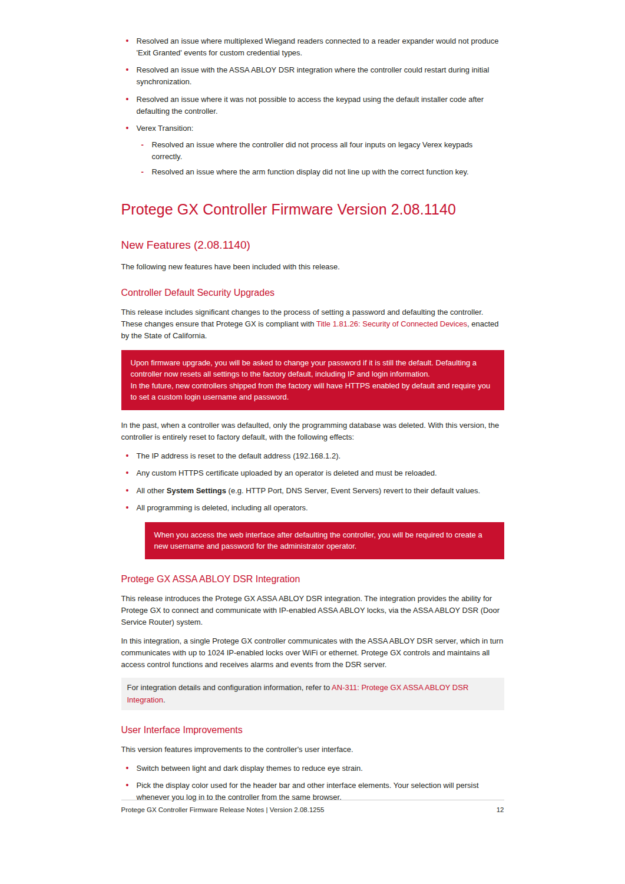Resolved an issue where multiplexed Wiegand readers connected to a reader expander would not produce 'Exit Granted' events for custom credential types.
Resolved an issue with the ASSA ABLOY DSR integration where the controller could restart during initial synchronization.
Resolved an issue where it was not possible to access the keypad using the default installer code after defaulting the controller.
Verex Transition:
Resolved an issue where the controller did not process all four inputs on legacy Verex keypads correctly.
Resolved an issue where the arm function display did not line up with the correct function key.
Protege GX Controller Firmware Version 2.08.1140
New Features (2.08.1140)
The following new features have been included with this release.
Controller Default Security Upgrades
This release includes significant changes to the process of setting a password and defaulting the controller. These changes ensure that Protege GX is compliant with Title 1.81.26: Security of Connected Devices, enacted by the State of California.
Upon firmware upgrade, you will be asked to change your password if it is still the default. Defaulting a controller now resets all settings to the factory default, including IP and login information.
In the future, new controllers shipped from the factory will have HTTPS enabled by default and require you to set a custom login username and password.
In the past, when a controller was defaulted, only the programming database was deleted. With this version, the controller is entirely reset to factory default, with the following effects:
The IP address is reset to the default address (192.168.1.2).
Any custom HTTPS certificate uploaded by an operator is deleted and must be reloaded.
All other System Settings (e.g. HTTP Port, DNS Server, Event Servers) revert to their default values.
All programming is deleted, including all operators.
When you access the web interface after defaulting the controller, you will be required to create a new username and password for the administrator operator.
Protege GX ASSA ABLOY DSR Integration
This release introduces the Protege GX ASSA ABLOY DSR integration. The integration provides the ability for Protege GX to connect and communicate with IP-enabled ASSA ABLOY locks, via the ASSA ABLOY DSR (Door Service Router) system.
In this integration, a single Protege GX controller communicates with the ASSA ABLOY DSR server, which in turn communicates with up to 1024 IP-enabled locks over WiFi or ethernet. Protege GX controls and maintains all access control functions and receives alarms and events from the DSR server.
For integration details and configuration information, refer to AN-311: Protege GX ASSA ABLOY DSR Integration.
User Interface Improvements
This version features improvements to the controller's user interface.
Switch between light and dark display themes to reduce eye strain.
Pick the display color used for the header bar and other interface elements. Your selection will persist whenever you log in to the controller from the same browser.
Protege GX Controller Firmware Release Notes | Version 2.08.1255 12